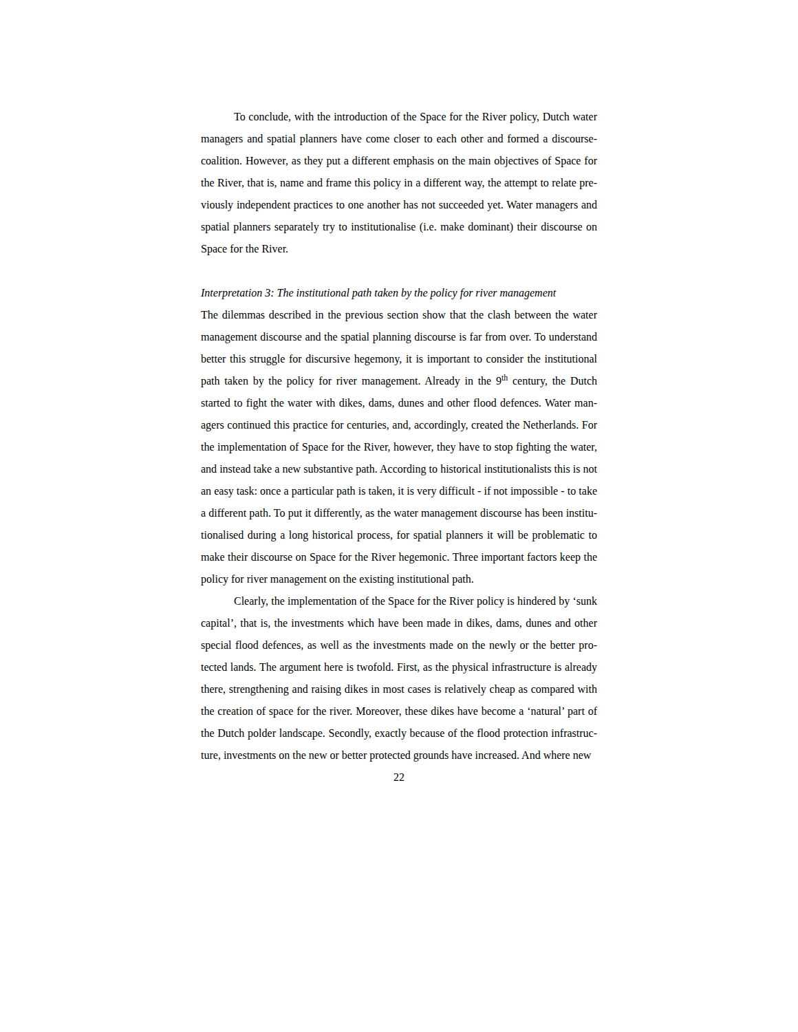To conclude, with the introduction of the Space for the River policy, Dutch water managers and spatial planners have come closer to each other and formed a discourse-coalition. However, as they put a different emphasis on the main objectives of Space for the River, that is, name and frame this policy in a different way, the attempt to relate previously independent practices to one another has not succeeded yet. Water managers and spatial planners separately try to institutionalise (i.e. make dominant) their discourse on Space for the River.
Interpretation 3: The institutional path taken by the policy for river management
The dilemmas described in the previous section show that the clash between the water management discourse and the spatial planning discourse is far from over. To understand better this struggle for discursive hegemony, it is important to consider the institutional path taken by the policy for river management. Already in the 9th century, the Dutch started to fight the water with dikes, dams, dunes and other flood defences. Water managers continued this practice for centuries, and, accordingly, created the Netherlands. For the implementation of Space for the River, however, they have to stop fighting the water, and instead take a new substantive path. According to historical institutionalists this is not an easy task: once a particular path is taken, it is very difficult - if not impossible - to take a different path. To put it differently, as the water management discourse has been institutionalised during a long historical process, for spatial planners it will be problematic to make their discourse on Space for the River hegemonic. Three important factors keep the policy for river management on the existing institutional path.
Clearly, the implementation of the Space for the River policy is hindered by ‘sunk capital’, that is, the investments which have been made in dikes, dams, dunes and other special flood defences, as well as the investments made on the newly or the better protected lands. The argument here is twofold. First, as the physical infrastructure is already there, strengthening and raising dikes in most cases is relatively cheap as compared with the creation of space for the river. Moreover, these dikes have become a ‘natural’ part of the Dutch polder landscape. Secondly, exactly because of the flood protection infrastructure, investments on the new or better protected grounds have increased. And where new
22